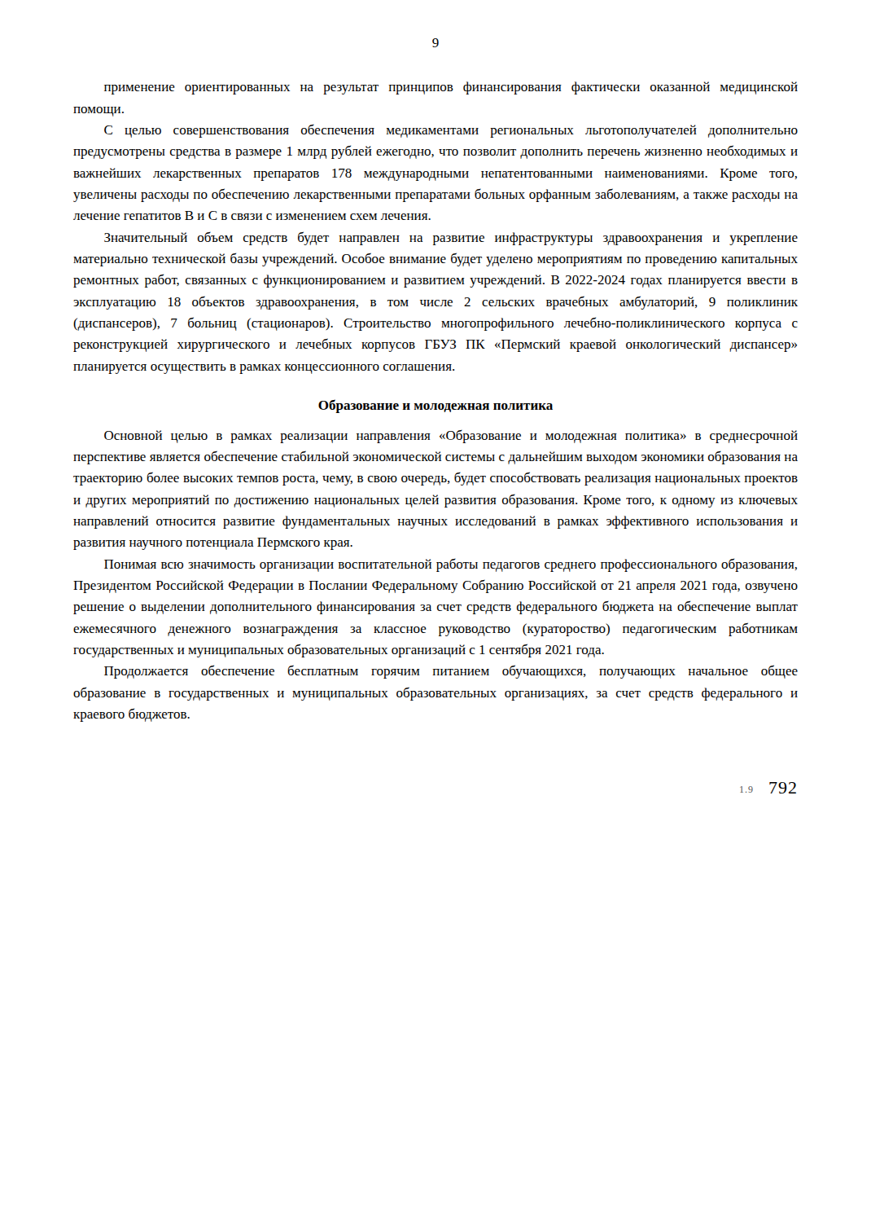9
применение ориентированных на результат принципов финансирования фактически оказанной медицинской помощи.
С целью совершенствования обеспечения медикаментами региональных льготополучателей дополнительно предусмотрены средства в размере 1 млрд рублей ежегодно, что позволит дополнить перечень жизненно необходимых и важнейших лекарственных препаратов 178 международными непатентованными наименованиями. Кроме того, увеличены расходы по обеспечению лекарственными препаратами больных орфанным заболеваниям, а также расходы на лечение гепатитов B и C в связи с изменением схем лечения.
Значительный объем средств будет направлен на развитие инфраструктуры здравоохранения и укрепление материально технической базы учреждений. Особое внимание будет уделено мероприятиям по проведению капитальных ремонтных работ, связанных с функционированием и развитием учреждений. В 2022-2024 годах планируется ввести в эксплуатацию 18 объектов здравоохранения, в том числе 2 сельских врачебных амбулаторий, 9 поликлиник (диспансеров), 7 больниц (стационаров). Строительство многопрофильного лечебно-поликлинического корпуса с реконструкцией хирургического и лечебных корпусов ГБУЗ ПК «Пермский краевой онкологический диспансер» планируется осуществить в рамках концессионного соглашения.
Образование и молодежная политика
Основной целью в рамках реализации направления «Образование и молодежная политика» в среднесрочной перспективе является обеспечение стабильной экономической системы с дальнейшим выходом экономики образования на траекторию более высоких темпов роста, чему, в свою очередь, будет способствовать реализация национальных проектов и других мероприятий по достижению национальных целей развития образования. Кроме того, к одному из ключевых направлений относится развитие фундаментальных научных исследований в рамках эффективного использования и развития научного потенциала Пермского края.
Понимая всю значимость организации воспитательной работы педагогов среднего профессионального образования, Президентом Российской Федерации в Послании Федеральному Собранию Российской от 21 апреля 2021 года, озвучено решение о выделении дополнительного финансирования за счет средств федерального бюджета на обеспечение выплат ежемесячного денежного вознаграждения за классное руководство (куратороство) педагогическим работникам государственных и муниципальных образовательных организаций с 1 сентября 2021 года.
Продолжается обеспечение бесплатным горячим питанием обучающихся, получающих начальное общее образование в государственных и муниципальных образовательных организациях, за счет средств федерального и краевого бюджетов.
1.9792